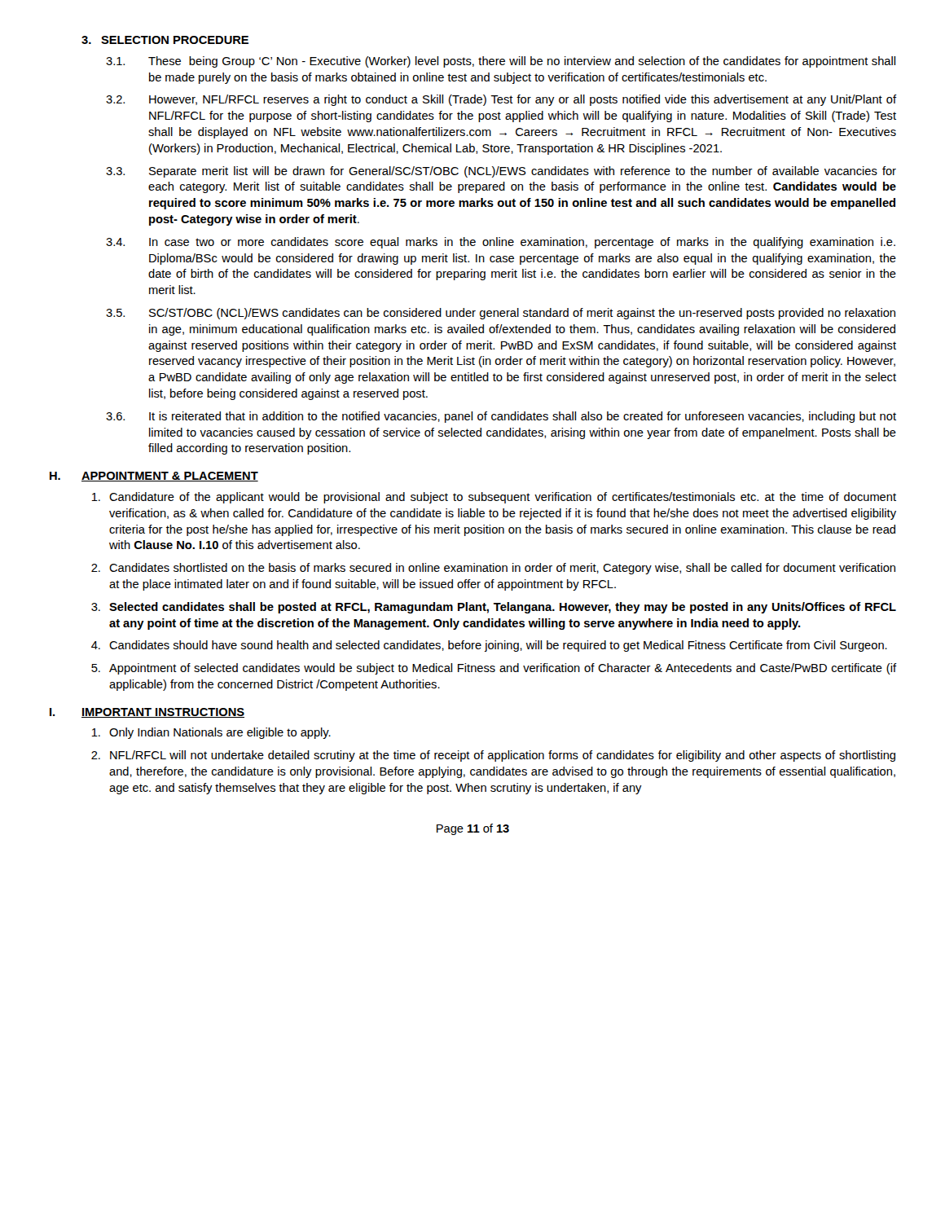3. SELECTION PROCEDURE
3.1. These being Group ‘C’ Non - Executive (Worker) level posts, there will be no interview and selection of the candidates for appointment shall be made purely on the basis of marks obtained in online test and subject to verification of certificates/testimonials etc.
3.2. However, NFL/RFCL reserves a right to conduct a Skill (Trade) Test for any or all posts notified vide this advertisement at any Unit/Plant of NFL/RFCL for the purpose of short-listing candidates for the post applied which will be qualifying in nature. Modalities of Skill (Trade) Test shall be displayed on NFL website www.nationalfertilizers.com → Careers → Recruitment in RFCL → Recruitment of Non- Executives (Workers) in Production, Mechanical, Electrical, Chemical Lab, Store, Transportation & HR Disciplines -2021.
3.3. Separate merit list will be drawn for General/SC/ST/OBC (NCL)/EWS candidates with reference to the number of available vacancies for each category. Merit list of suitable candidates shall be prepared on the basis of performance in the online test. Candidates would be required to score minimum 50% marks i.e. 75 or more marks out of 150 in online test and all such candidates would be empanelled post- Category wise in order of merit.
3.4. In case two or more candidates score equal marks in the online examination, percentage of marks in the qualifying examination i.e. Diploma/BSc would be considered for drawing up merit list. In case percentage of marks are also equal in the qualifying examination, the date of birth of the candidates will be considered for preparing merit list i.e. the candidates born earlier will be considered as senior in the merit list.
3.5. SC/ST/OBC (NCL)/EWS candidates can be considered under general standard of merit against the un-reserved posts provided no relaxation in age, minimum educational qualification marks etc. is availed of/extended to them. Thus, candidates availing relaxation will be considered against reserved positions within their category in order of merit. PwBD and ExSM candidates, if found suitable, will be considered against reserved vacancy irrespective of their position in the Merit List (in order of merit within the category) on horizontal reservation policy. However, a PwBD candidate availing of only age relaxation will be entitled to be first considered against unreserved post, in order of merit in the select list, before being considered against a reserved post.
3.6. It is reiterated that in addition to the notified vacancies, panel of candidates shall also be created for unforeseen vacancies, including but not limited to vacancies caused by cessation of service of selected candidates, arising within one year from date of empanelment. Posts shall be filled according to reservation position.
H.
APPOINTMENT & PLACEMENT
Candidature of the applicant would be provisional and subject to subsequent verification of certificates/testimonials etc. at the time of document verification, as & when called for. Candidature of the candidate is liable to be rejected if it is found that he/she does not meet the advertised eligibility criteria for the post he/she has applied for, irrespective of his merit position on the basis of marks secured in online examination. This clause be read with Clause No. I.10 of this advertisement also.
Candidates shortlisted on the basis of marks secured in online examination in order of merit, Category wise, shall be called for document verification at the place intimated later on and if found suitable, will be issued offer of appointment by RFCL.
Selected candidates shall be posted at RFCL, Ramagundam Plant, Telangana. However, they may be posted in any Units/Offices of RFCL at any point of time at the discretion of the Management. Only candidates willing to serve anywhere in India need to apply.
Candidates should have sound health and selected candidates, before joining, will be required to get Medical Fitness Certificate from Civil Surgeon.
Appointment of selected candidates would be subject to Medical Fitness and verification of Character & Antecedents and Caste/PwBD certificate (if applicable) from the concerned District /Competent Authorities.
I.
IMPORTANT INSTRUCTIONS
Only Indian Nationals are eligible to apply.
NFL/RFCL will not undertake detailed scrutiny at the time of receipt of application forms of candidates for eligibility and other aspects of shortlisting and, therefore, the candidature is only provisional. Before applying, candidates are advised to go through the requirements of essential qualification, age etc. and satisfy themselves that they are eligible for the post. When scrutiny is undertaken, if any
Page 11 of 13